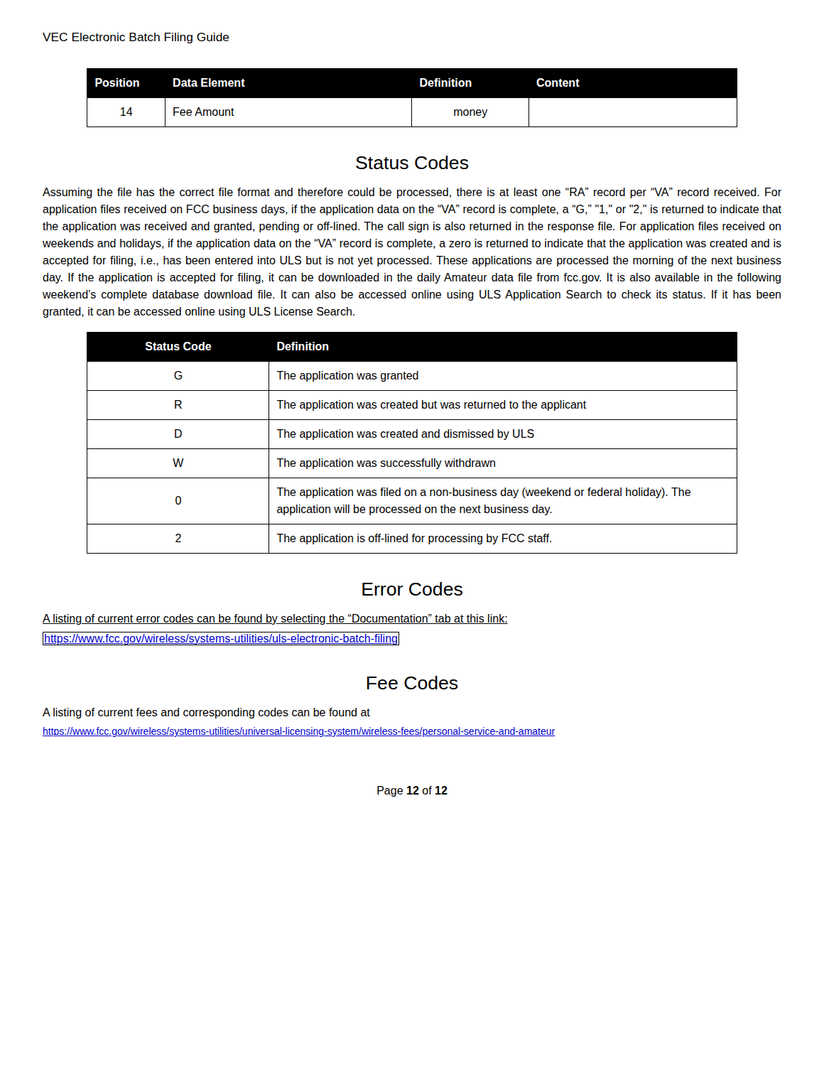VEC Electronic Batch Filing Guide
| Position | Data Element | Definition | Content |
| --- | --- | --- | --- |
| 14 | Fee Amount | money | |
Status Codes
Assuming the file has the correct file format and therefore could be processed, there is at least one “RA” record per “VA” record received. For application files received on FCC business days, if the application data on the “VA” record is complete, a “G,” "1," or "2," is returned to indicate that the application was received and granted, pending or off-lined. The call sign is also returned in the response file. For application files received on weekends and holidays, if the application data on the “VA” record is complete, a zero is returned to indicate that the application was created and is accepted for filing, i.e., has been entered into ULS but is not yet processed. These applications are processed the morning of the next business day. If the application is accepted for filing, it can be downloaded in the daily Amateur data file from fcc.gov. It is also available in the following weekend’s complete database download file. It can also be accessed online using ULS Application Search to check its status. If it has been granted, it can be accessed online using ULS License Search.
| Status Code | Definition |
| --- | --- |
| G | The application was granted |
| R | The application was created but was returned to the applicant |
| D | The application was created and dismissed by ULS |
| W | The application was successfully withdrawn |
| 0 | The application was filed on a non-business day (weekend or federal holiday). The application will be processed on the next business day. |
| 2 | The application is off-lined for processing by FCC staff. |
Error Codes
A listing of current error codes can be found by selecting the “Documentation” tab at this link:
https://www.fcc.gov/wireless/systems-utilities/uls-electronic-batch-filing
Fee Codes
A listing of current fees and corresponding codes can be found at
https://www.fcc.gov/wireless/systems-utilities/universal-licensing-system/wireless-fees/personal-service-and-amateur
Page 12 of 12